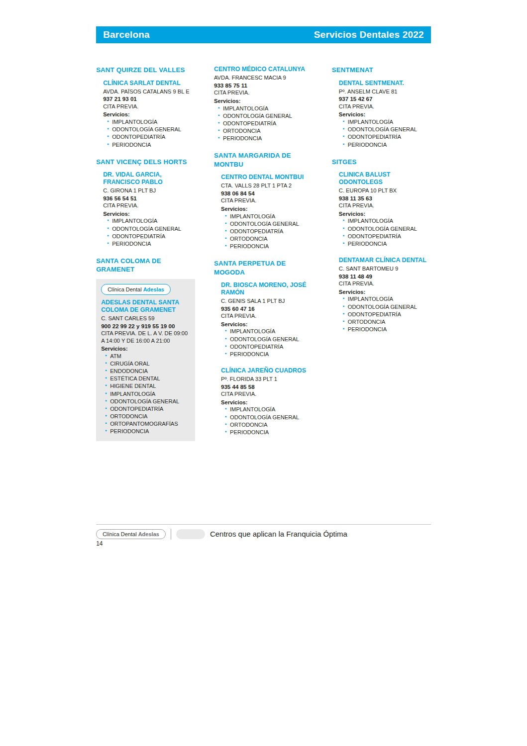Barcelona
Servicios Dentales 2022
SANT QUIRZE DEL VALLES
CLÍNICA SARLAT DENTAL
AVDA. PAÏSOS CATALANS 9 BL E
937 21 93 01
CITA PREVIA.
Servicios:
IMPLANTOLOGÍA
ODONTOLOGÍA GENERAL
ODONTOPEDIATRÍA
PERIODONCIA
SANT VICENÇ DELS HORTS
DR. VIDAL GARCIA, FRANCISCO PABLO
C. GIRONA 1 PLT BJ
936 56 54 51
CITA PREVIA.
Servicios:
IMPLANTOLOGÍA
ODONTOLOGÍA GENERAL
ODONTOPEDIATRÍA
PERIODONCIA
SANTA COLOMA DE GRAMENET
Clínica Dental Adeslas
ADESLAS DENTAL SANTA COLOMA DE GRAMENET
C. SANT CARLES 59
900 22 99 22 y 919 55 19 00
CITA PREVIA. DE L. A V. DE 09:00 A 14:00 Y DE 16:00 A 21:00
Servicios:
ATM
CIRUGÍA ORAL
ENDODONCIA
ESTÉTICA DENTAL
HIGIENE DENTAL
IMPLANTOLOGÍA
ODONTOLOGÍA GENERAL
ODONTOPEDIATRÍA
ORTODONCIA
ORTOPANTOMOGRAFÍAS
PERIODONCIA
CENTRO MÉDICO CATALUNYA
AVDA. FRANCESC MACIA 9
933 85 75 11
CITA PREVIA.
Servicios:
IMPLANTOLOGÍA
ODONTOLOGÍA GENERAL
ODONTOPEDIATRÍA
ORTODONCIA
PERIODONCIA
SANTA MARGARIDA DE MONTBU
CENTRO DENTAL MONTBUI
CTA. VALLS 28 PLT 1 PTA 2
938 06 84 54
CITA PREVIA.
Servicios:
IMPLANTOLOGÍA
ODONTOLOGÍA GENERAL
ODONTOPEDIATRÍA
ORTODONCIA
PERIODONCIA
SANTA PERPETUA DE MOGODA
DR. BIOSCA MORENO, JOSÉ RAMÓN
C. GENIS SALA 1 PLT BJ
935 60 47 16
CITA PREVIA.
Servicios:
IMPLANTOLOGÍA
ODONTOLOGÍA GENERAL
ODONTOPEDIATRÍA
PERIODONCIA
CLÍNICA JAREÑO CUADROS
Pº. FLORIDA 33 PLT 1
935 44 85 58
CITA PREVIA.
Servicios:
IMPLANTOLOGÍA
ODONTOLOGÍA GENERAL
ORTODONCIA
PERIODONCIA
SENTMENAT
DENTAL SENTMENAT.
Pº. ANSELM CLAVE 81
937 15 42 67
CITA PREVIA.
Servicios:
IMPLANTOLOGÍA
ODONTOLOGÍA GENERAL
ODONTOPEDIATRÍA
PERIODONCIA
SITGES
CLINICA BALUST ODONTOLEGS
C. EUROPA 10 PLT BX
938 11 35 63
CITA PREVIA.
Servicios:
IMPLANTOLOGÍA
ODONTOLOGÍA GENERAL
ODONTOPEDIATRÍA
PERIODONCIA
DENTAMAR CLÍNICA DENTAL
C. SANT BARTOMEU 9
938 11 48 49
CITA PREVIA.
Servicios:
IMPLANTOLOGÍA
ODONTOLOGÍA GENERAL
ODONTOPEDIATRÍA
ORTODONCIA
PERIODONCIA
Clínica Dental Adeslas Centros que aplican la Franquicia Óptima
14